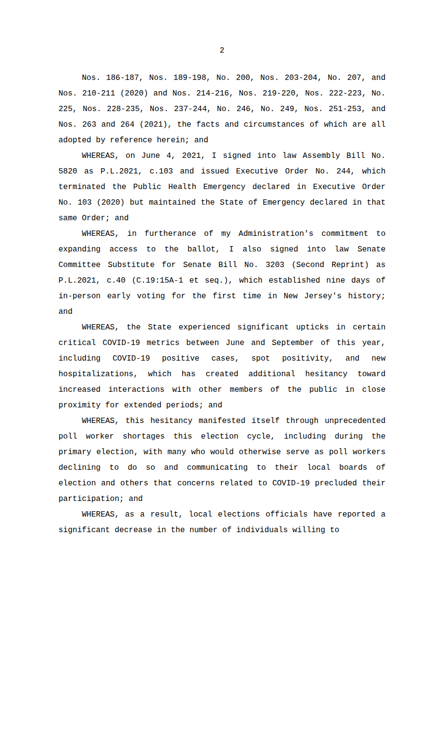2
Nos. 186-187, Nos. 189-198, No. 200, Nos. 203-204, No. 207, and Nos. 210-211 (2020) and Nos. 214-216, Nos. 219-220, Nos. 222-223, No. 225, Nos. 228-235, Nos. 237-244, No. 246, No. 249, Nos. 251-253, and Nos. 263 and 264 (2021), the facts and circumstances of which are all adopted by reference herein; and
WHEREAS, on June 4, 2021, I signed into law Assembly Bill No. 5820 as P.L.2021, c.103 and issued Executive Order No. 244, which terminated the Public Health Emergency declared in Executive Order No. 103 (2020) but maintained the State of Emergency declared in that same Order; and
WHEREAS, in furtherance of my Administration's commitment to expanding access to the ballot, I also signed into law Senate Committee Substitute for Senate Bill No. 3203 (Second Reprint) as P.L.2021, c.40 (C.19:15A-1 et seq.), which established nine days of in-person early voting for the first time in New Jersey's history; and
WHEREAS, the State experienced significant upticks in certain critical COVID-19 metrics between June and September of this year, including COVID-19 positive cases, spot positivity, and new hospitalizations, which has created additional hesitancy toward increased interactions with other members of the public in close proximity for extended periods; and
WHEREAS, this hesitancy manifested itself through unprecedented poll worker shortages this election cycle, including during the primary election, with many who would otherwise serve as poll workers declining to do so and communicating to their local boards of election and others that concerns related to COVID-19 precluded their participation; and
WHEREAS, as a result, local elections officials have reported a significant decrease in the number of individuals willing to